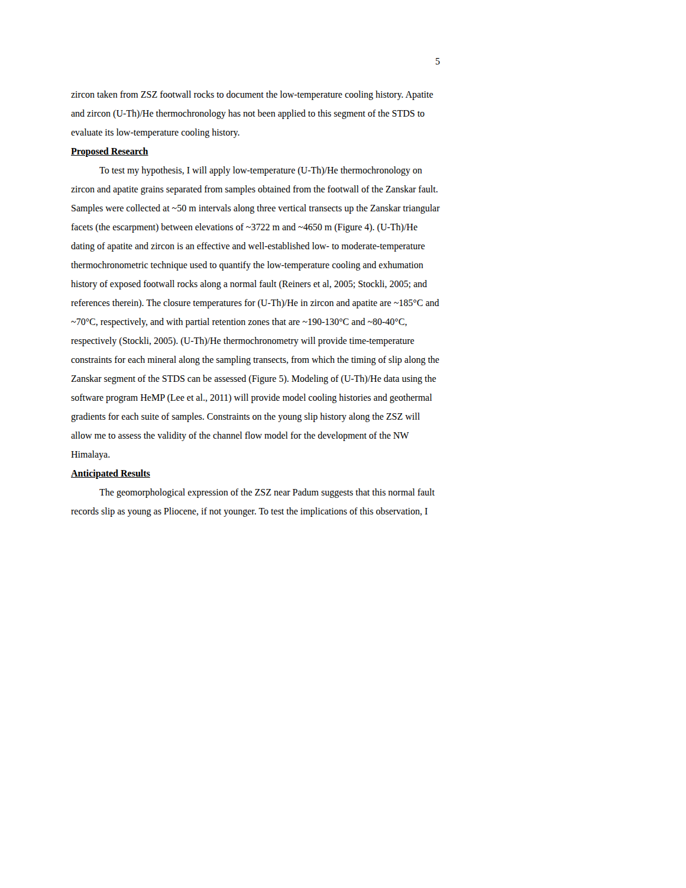5
zircon taken from ZSZ footwall rocks to document the low-temperature cooling history. Apatite and zircon (U-Th)/He thermochronology has not been applied to this segment of the STDS to evaluate its low-temperature cooling history.
Proposed Research
To test my hypothesis, I will apply low-temperature (U-Th)/He thermochronology on zircon and apatite grains separated from samples obtained from the footwall of the Zanskar fault. Samples were collected at ~50 m intervals along three vertical transects up the Zanskar triangular facets (the escarpment) between elevations of ~3722 m and ~4650 m (Figure 4). (U-Th)/He dating of apatite and zircon is an effective and well-established low- to moderate-temperature thermochronometric technique used to quantify the low-temperature cooling and exhumation history of exposed footwall rocks along a normal fault (Reiners et al, 2005; Stockli, 2005; and references therein). The closure temperatures for (U-Th)/He in zircon and apatite are ~185°C and ~70°C, respectively, and with partial retention zones that are ~190-130°C and ~80-40°C, respectively (Stockli, 2005). (U-Th)/He thermochronometry will provide time-temperature constraints for each mineral along the sampling transects, from which the timing of slip along the Zanskar segment of the STDS can be assessed (Figure 5). Modeling of (U-Th)/He data using the software program HeMP (Lee et al., 2011) will provide model cooling histories and geothermal gradients for each suite of samples. Constraints on the young slip history along the ZSZ will allow me to assess the validity of the channel flow model for the development of the NW Himalaya.
Anticipated Results
The geomorphological expression of the ZSZ near Padum suggests that this normal fault records slip as young as Pliocene, if not younger. To test the implications of this observation, I